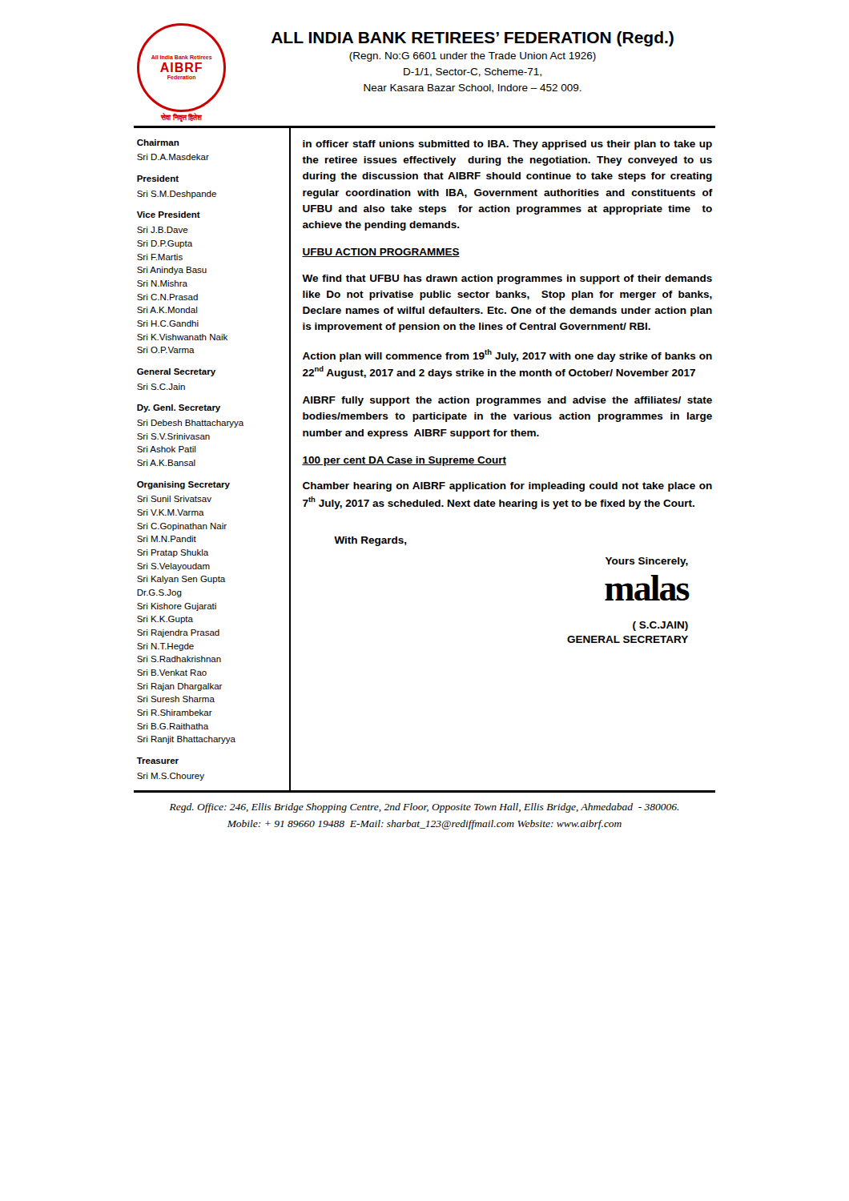All India Bank Retirees
AIBRF
Federation
सेवा निवृत्त हितेश
ALL INDIA BANK RETIREES’ FEDERATION (Regd.)
(Regn. No:G 6601 under the Trade Union Act 1926)
D-1/1, Sector-C, Scheme-71,
Near Kasara Bazar School, Indore – 452 009.
Chairman
Sri D.A.Masdekar
President
Sri S.M.Deshpande
Vice President
Sri J.B.Dave
Sri D.P.Gupta
Sri F.Martis
Sri Anindya Basu
Sri N.Mishra
Sri C.N.Prasad
Sri A.K.Mondal
Sri H.C.Gandhi
Sri K.Vishwanath Naik
Sri O.P.Varma
General Secretary
Sri S.C.Jain
Dy. Genl. Secretary
Sri Debesh Bhattacharyya
Sri S.V.Srinivasan
Sri Ashok Patil
Sri A.K.Bansal
Organising Secretary
Sri Sunil Srivatsav
Sri V.K.M.Varma
Sri C.Gopinathan Nair
Sri M.N.Pandit
Sri Pratap Shukla
Sri S.Velayoudam
Sri Kalyan Sen Gupta
Dr.G.S.Jog
Sri Kishore Gujarati
Sri K.K.Gupta
Sri Rajendra Prasad
Sri N.T.Hegde
Sri S.Radhakrishnan
Sri B.Venkat Rao
Sri Rajan Dhargalkar
Sri Suresh Sharma
Sri R.Shirambekar
Sri B.G.Raithatha
Sri Ranjit Bhattacharyya
Treasurer
Sri M.S.Chourey
in officer staff unions submitted to IBA. They apprised us their plan to take up the retiree issues effectively during the negotiation. They conveyed to us during the discussion that AIBRF should continue to take steps for creating regular coordination with IBA, Government authorities and constituents of UFBU and also take steps for action programmes at appropriate time to achieve the pending demands.
UFBU ACTION PROGRAMMES
We find that UFBU has drawn action programmes in support of their demands like Do not privatise public sector banks, Stop plan for merger of banks, Declare names of wilful defaulters. Etc. One of the demands under action plan is improvement of pension on the lines of Central Government/ RBI.
Action plan will commence from 19th July, 2017 with one day strike of banks on 22nd August, 2017 and 2 days strike in the month of October/ November 2017
AIBRF fully support the action programmes and advise the affiliates/ state bodies/members to participate in the various action programmes in large number and express AIBRF support for them.
100 per cent DA Case in Supreme Court
Chamber hearing on AIBRF application for impleading could not take place on 7th July, 2017 as scheduled. Next date hearing is yet to be fixed by the Court.
With Regards,
Yours Sincerely,
malas
( S.C.JAIN)
GENERAL SECRETARY
Regd. Office: 246, Ellis Bridge Shopping Centre, 2nd Floor, Opposite Town Hall, Ellis Bridge, Ahmedabad - 380006.
Mobile: + 91 89660 19488 E-Mail: sharbat_123@rediffmail.com Website: www.aibrf.com